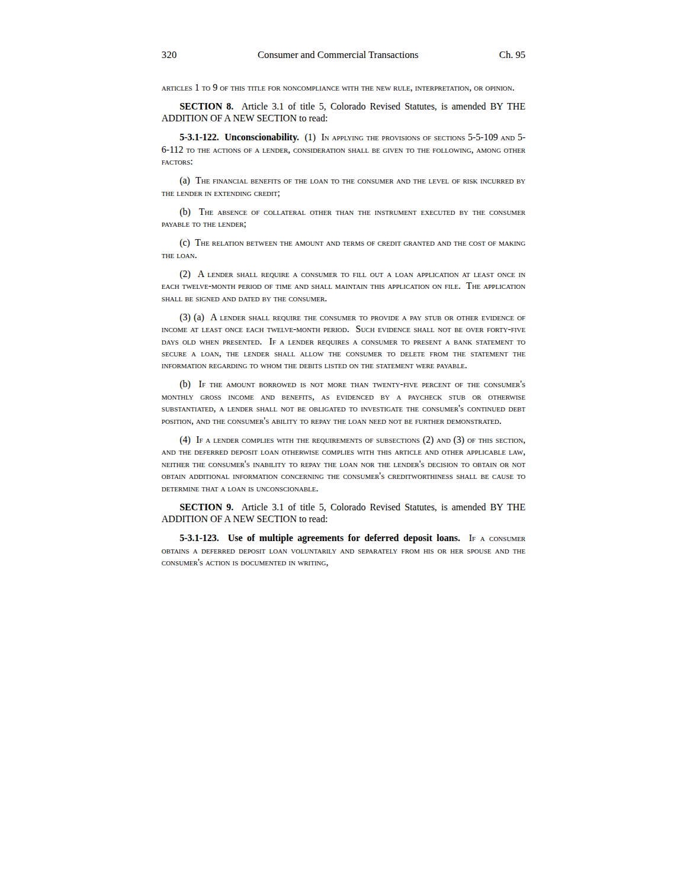320 Consumer and Commercial Transactions Ch. 95
articles 1 to 9 of this title for noncompliance with the new rule, interpretation, or opinion.
SECTION 8. Article 3.1 of title 5, Colorado Revised Statutes, is amended BY THE ADDITION OF A NEW SECTION to read:
5-3.1-122. Unconscionability. (1) In applying the provisions of sections 5-5-109 and 5-6-112 to the actions of a lender, consideration shall be given to the following, among other factors:
(a) The financial benefits of the loan to the consumer and the level of risk incurred by the lender in extending credit;
(b) The absence of collateral other than the instrument executed by the consumer payable to the lender;
(c) The relation between the amount and terms of credit granted and the cost of making the loan.
(2) A lender shall require a consumer to fill out a loan application at least once in each twelve-month period of time and shall maintain this application on file. The application shall be signed and dated by the consumer.
(3) (a) A lender shall require the consumer to provide a pay stub or other evidence of income at least once each twelve-month period. Such evidence shall not be over forty-five days old when presented. If a lender requires a consumer to present a bank statement to secure a loan, the lender shall allow the consumer to delete from the statement the information regarding to whom the debits listed on the statement were payable.
(b) If the amount borrowed is not more than twenty-five percent of the consumer's monthly gross income and benefits, as evidenced by a paycheck stub or otherwise substantiated, a lender shall not be obligated to investigate the consumer's continued debt position, and the consumer's ability to repay the loan need not be further demonstrated.
(4) If a lender complies with the requirements of subsections (2) and (3) of this section, and the deferred deposit loan otherwise complies with this article and other applicable law, neither the consumer's inability to repay the loan nor the lender's decision to obtain or not obtain additional information concerning the consumer's creditworthiness shall be cause to determine that a loan is unconscionable.
SECTION 9. Article 3.1 of title 5, Colorado Revised Statutes, is amended BY THE ADDITION OF A NEW SECTION to read:
5-3.1-123. Use of multiple agreements for deferred deposit loans. If a consumer obtains a deferred deposit loan voluntarily and separately from his or her spouse and the consumer's action is documented in writing,